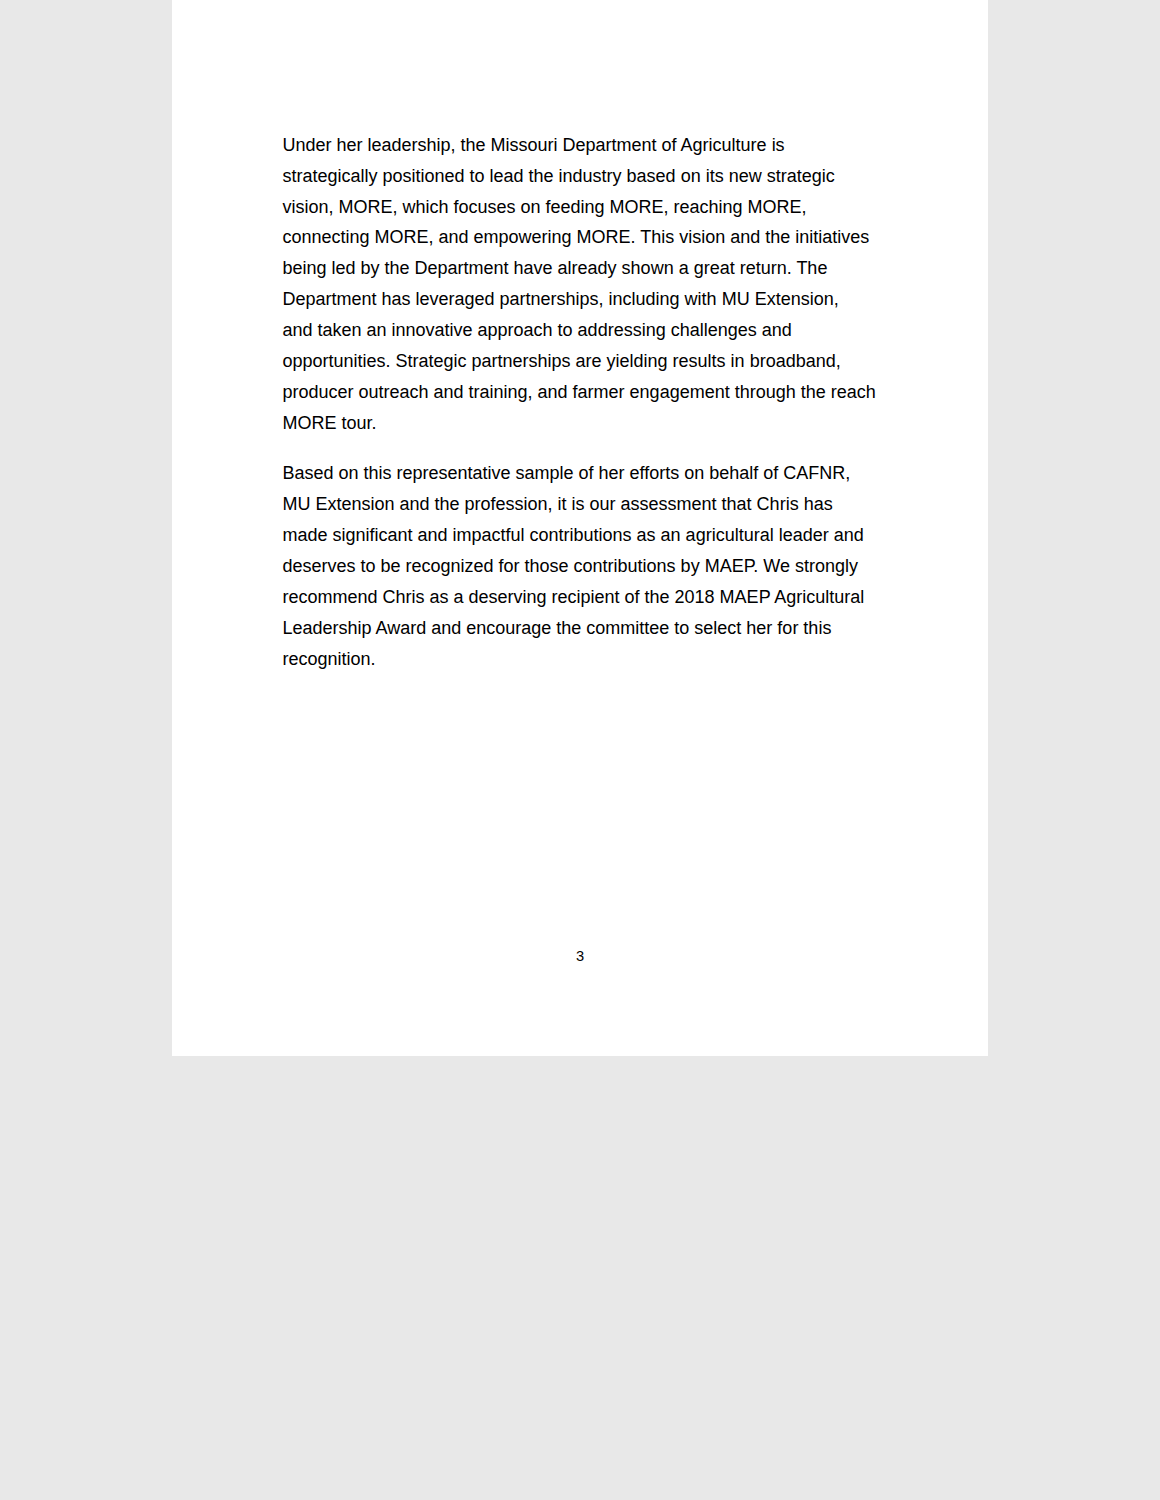Under her leadership, the Missouri Department of Agriculture is strategically positioned to lead the industry based on its new strategic vision, MORE, which focuses on feeding MORE, reaching MORE, connecting MORE, and empowering MORE. This vision and the initiatives being led by the Department have already shown a great return. The Department has leveraged partnerships, including with MU Extension, and taken an innovative approach to addressing challenges and opportunities. Strategic partnerships are yielding results in broadband, producer outreach and training, and farmer engagement through the reach MORE tour.
Based on this representative sample of her efforts on behalf of CAFNR, MU Extension and the profession, it is our assessment that Chris has made significant and impactful contributions as an agricultural leader and deserves to be recognized for those contributions by MAEP. We strongly recommend Chris as a deserving recipient of the 2018 MAEP Agricultural Leadership Award and encourage the committee to select her for this recognition.
3